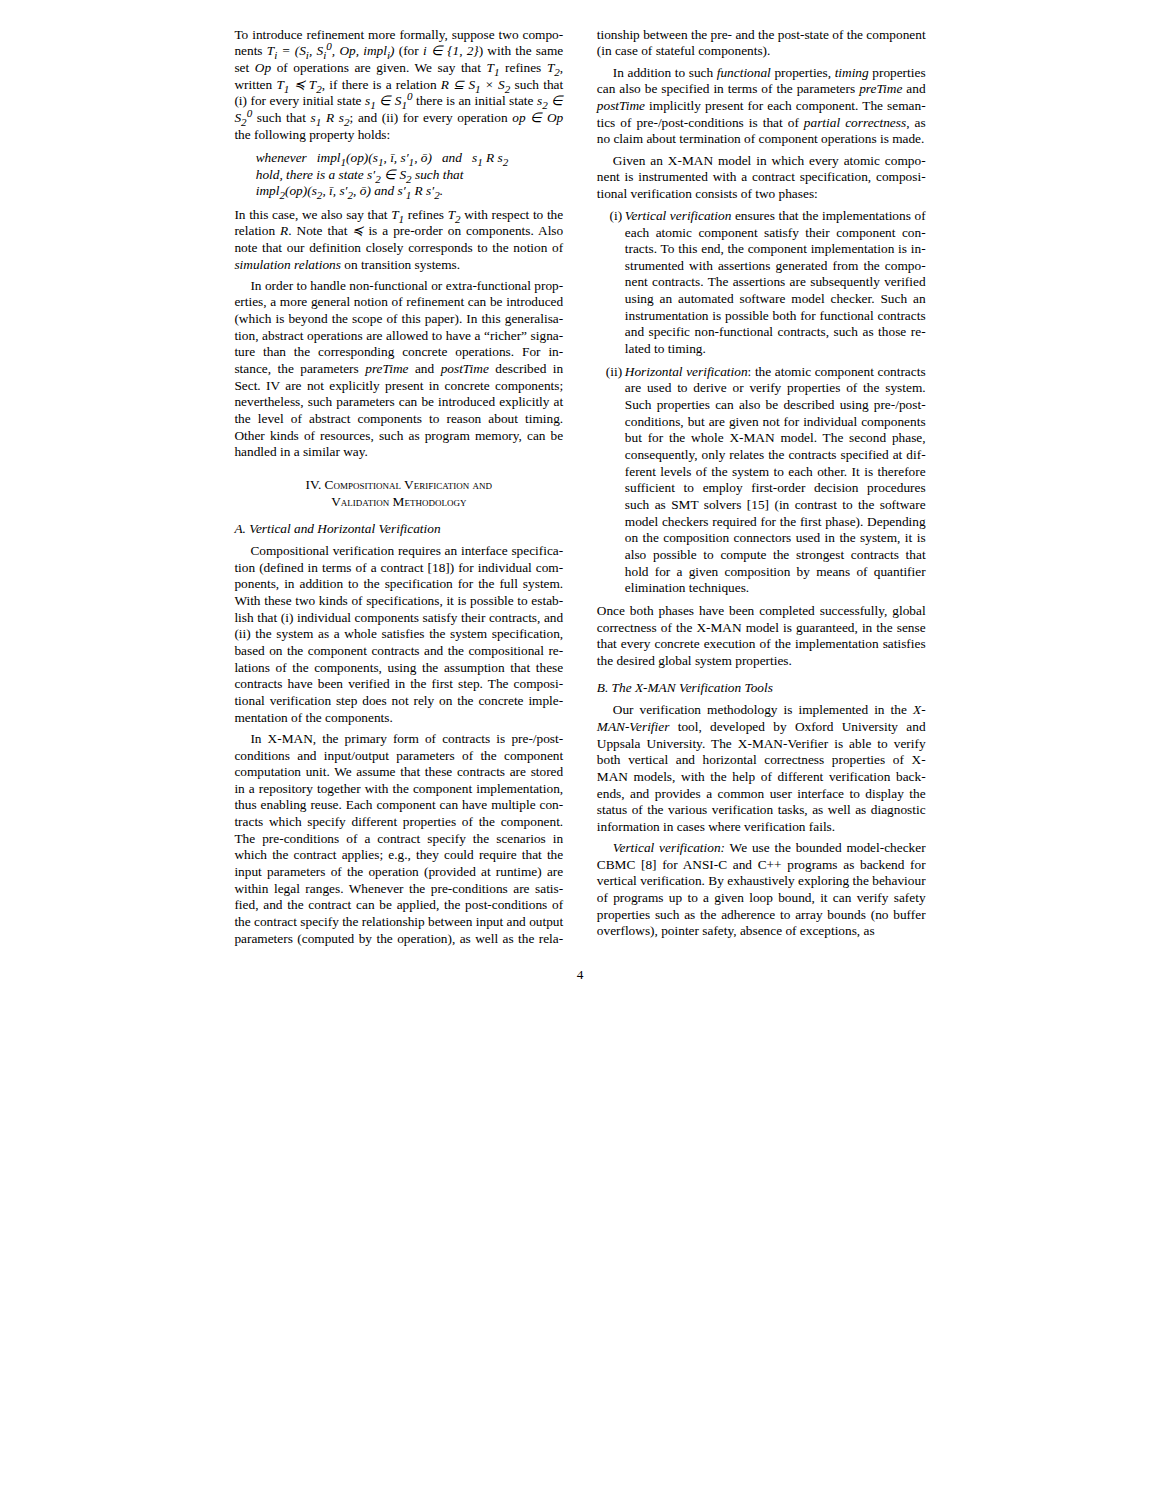To introduce refinement more formally, suppose two components Ti = (Si, Si0, Op, impli) (for i ∈ {1, 2}) with the same set Op of operations are given. We say that T1 refines T2, written T1 ≼ T2, if there is a relation R ⊆ S1 × S2 such that (i) for every initial state s1 ∈ S10 there is an initial state s2 ∈ S20 such that s1 R s2; and (ii) for every operation op ∈ Op the following property holds:
whenever impl1(op)(s1, ī, s′1, ō) and s1 R s2
hold, there is a state s′2 ∈ S2 such that
impl2(op)(s2, ī, s′2, ō) and s′1 R s′2.
In this case, we also say that T1 refines T2 with respect to the relation R. Note that ≼ is a pre-order on components. Also note that our definition closely corresponds to the notion of simulation relations on transition systems.
In order to handle non-functional or extra-functional properties, a more general notion of refinement can be introduced (which is beyond the scope of this paper). In this generalisation, abstract operations are allowed to have a “richer” signature than the corresponding concrete operations. For instance, the parameters preTime and postTime described in Sect. IV are not explicitly present in concrete components; nevertheless, such parameters can be introduced explicitly at the level of abstract components to reason about timing. Other kinds of resources, such as program memory, can be handled in a similar way.
IV. Compositional Verification and
Validation Methodology
A. Vertical and Horizontal Verification
Compositional verification requires an interface specification (defined in terms of a contract [18]) for individual components, in addition to the specification for the full system. With these two kinds of specifications, it is possible to establish that (i) individual components satisfy their contracts, and (ii) the system as a whole satisfies the system specification, based on the component contracts and the compositional relations of the components, using the assumption that these contracts have been verified in the first step. The compositional verification step does not rely on the concrete implementation of the components.
In X-MAN, the primary form of contracts is pre-/post-conditions and input/output parameters of the component computation unit. We assume that these contracts are stored in a repository together with the component implementation, thus enabling reuse. Each component can have multiple contracts which specify different properties of the component. The pre-conditions of a contract specify the scenarios in which the contract applies; e.g., they could require that the input parameters of the operation (provided at runtime) are within legal ranges. Whenever the pre-conditions are satisfied, and the contract can be applied, the post-conditions of the contract specify the relationship between input and output parameters (computed by the operation), as well as the relationship between the pre- and the post-state of the component (in case of stateful components).
In addition to such functional properties, timing properties can also be specified in terms of the parameters preTime and postTime implicitly present for each component. The semantics of pre-/post-conditions is that of partial correctness, as no claim about termination of component operations is made.
Given an X-MAN model in which every atomic component is instrumented with a contract specification, compositional verification consists of two phases:
Vertical verification ensures that the implementations of each atomic component satisfy their component contracts. To this end, the component implementation is instrumented with assertions generated from the component contracts. The assertions are subsequently verified using an automated software model checker. Such an instrumentation is possible both for functional contracts and specific non-functional contracts, such as those related to timing.
Horizontal verification: the atomic component contracts are used to derive or verify properties of the system. Such properties can also be described using pre-/post-conditions, but are given not for individual components but for the whole X-MAN model. The second phase, consequently, only relates the contracts specified at different levels of the system to each other. It is therefore sufficient to employ first-order decision procedures such as SMT solvers [15] (in contrast to the software model checkers required for the first phase). Depending on the composition connectors used in the system, it is also possible to compute the strongest contracts that hold for a given composition by means of quantifier elimination techniques.
Once both phases have been completed successfully, global correctness of the X-MAN model is guaranteed, in the sense that every concrete execution of the implementation satisfies the desired global system properties.
B. The X-MAN Verification Tools
Our verification methodology is implemented in the X-MAN-Verifier tool, developed by Oxford University and Uppsala University. The X-MAN-Verifier is able to verify both vertical and horizontal correctness properties of X-MAN models, with the help of different verification backends, and provides a common user interface to display the status of the various verification tasks, as well as diagnostic information in cases where verification fails.
Vertical verification: We use the bounded model-checker CBMC [8] for ANSI-C and C++ programs as backend for vertical verification. By exhaustively exploring the behaviour of programs up to a given loop bound, it can verify safety properties such as the adherence to array bounds (no buffer overflows), pointer safety, absence of exceptions, as
4